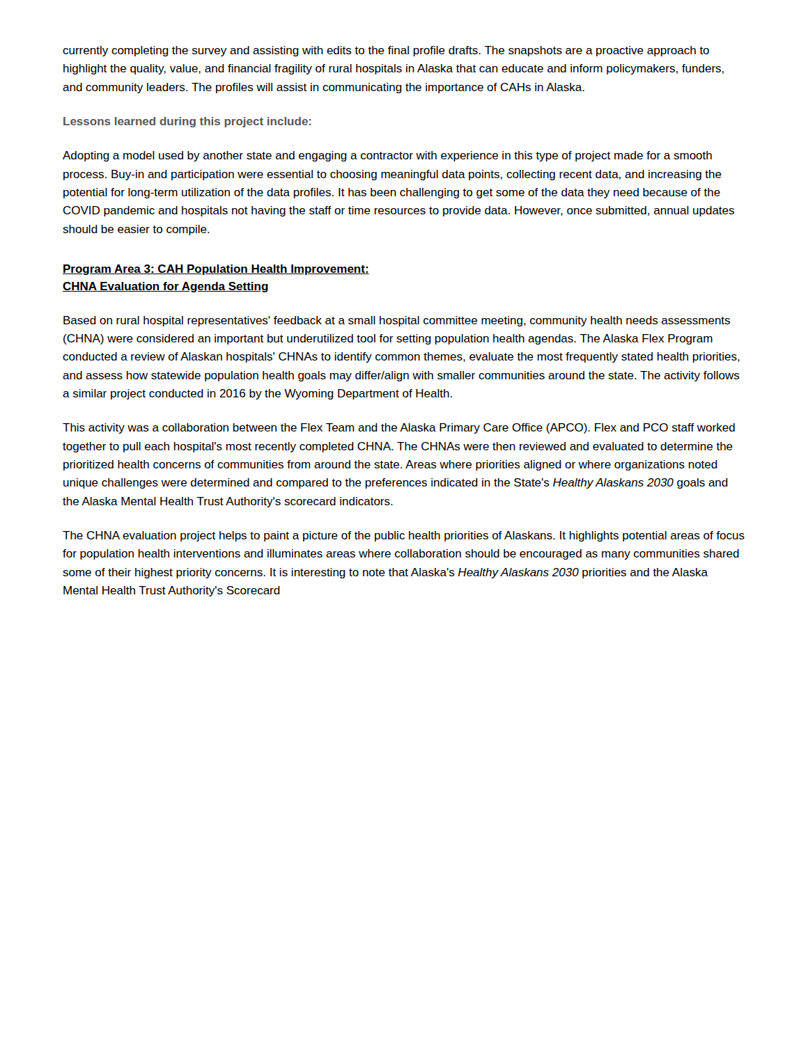currently completing the survey and assisting with edits to the final profile drafts. The snapshots are a proactive approach to highlight the quality, value, and financial fragility of rural hospitals in Alaska that can educate and inform policymakers, funders, and community leaders. The profiles will assist in communicating the importance of CAHs in Alaska.
Lessons learned during this project include:
Adopting a model used by another state and engaging a contractor with experience in this type of project made for a smooth process. Buy-in and participation were essential to choosing meaningful data points, collecting recent data, and increasing the potential for long-term utilization of the data profiles. It has been challenging to get some of the data they need because of the COVID pandemic and hospitals not having the staff or time resources to provide data. However, once submitted, annual updates should be easier to compile.
Program Area 3: CAH Population Health Improvement: CHNA Evaluation for Agenda Setting
Based on rural hospital representatives' feedback at a small hospital committee meeting, community health needs assessments (CHNA) were considered an important but underutilized tool for setting population health agendas. The Alaska Flex Program conducted a review of Alaskan hospitals' CHNAs to identify common themes, evaluate the most frequently stated health priorities, and assess how statewide population health goals may differ/align with smaller communities around the state. The activity follows a similar project conducted in 2016 by the Wyoming Department of Health.
This activity was a collaboration between the Flex Team and the Alaska Primary Care Office (APCO). Flex and PCO staff worked together to pull each hospital's most recently completed CHNA. The CHNAs were then reviewed and evaluated to determine the prioritized health concerns of communities from around the state. Areas where priorities aligned or where organizations noted unique challenges were determined and compared to the preferences indicated in the State's Healthy Alaskans 2030 goals and the Alaska Mental Health Trust Authority's scorecard indicators.
The CHNA evaluation project helps to paint a picture of the public health priorities of Alaskans. It highlights potential areas of focus for population health interventions and illuminates areas where collaboration should be encouraged as many communities shared some of their highest priority concerns. It is interesting to note that Alaska's Healthy Alaskans 2030 priorities and the Alaska Mental Health Trust Authority's Scorecard